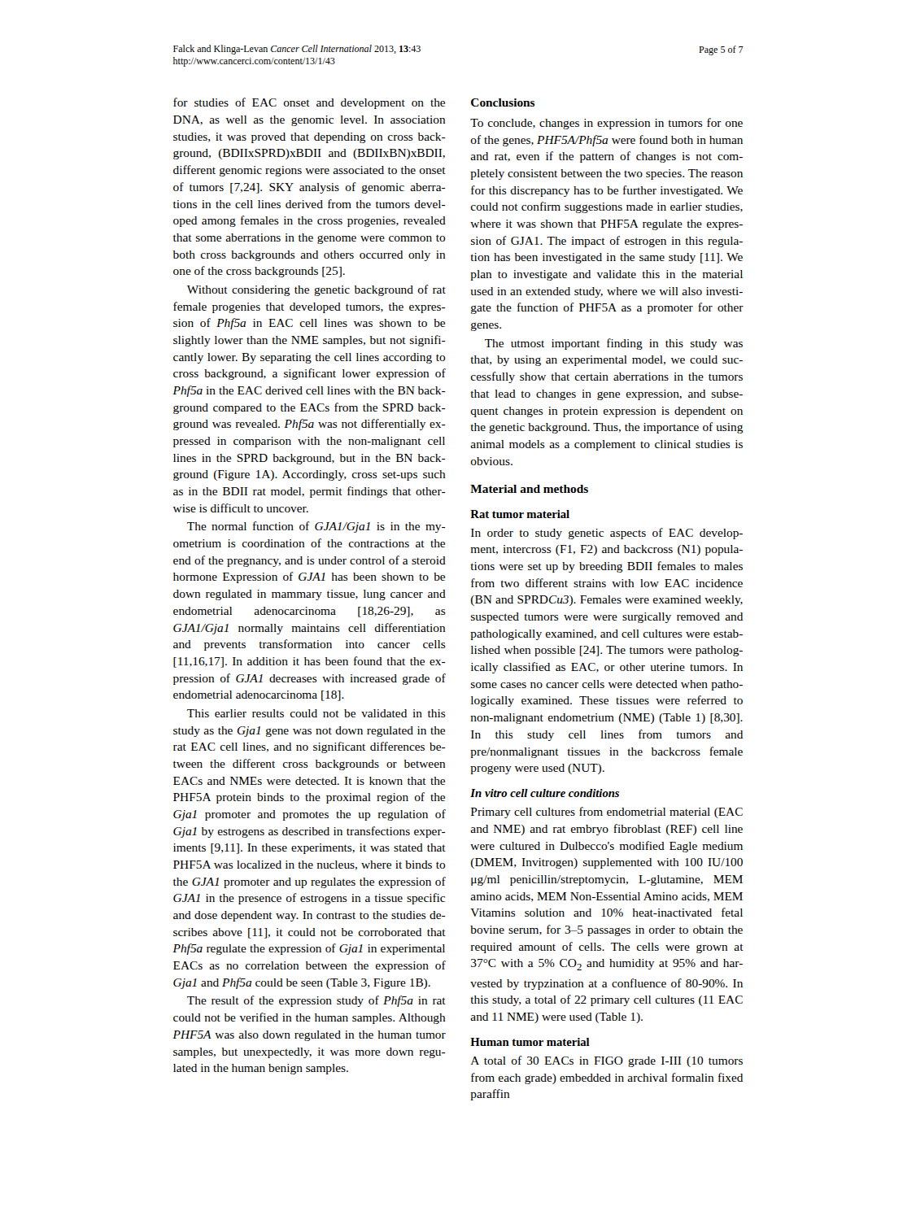Falck and Klinga-Levan Cancer Cell International 2013, 13:43
http://www.cancerci.com/content/13/1/43
Page 5 of 7
for studies of EAC onset and development on the DNA, as well as the genomic level. In association studies, it was proved that depending on cross background, (BDIIxSPRD)xBDII and (BDIIxBN)xBDII, different genomic regions were associated to the onset of tumors [7,24]. SKY analysis of genomic aberrations in the cell lines derived from the tumors developed among females in the cross progenies, revealed that some aberrations in the genome were common to both cross backgrounds and others occurred only in one of the cross backgrounds [25].
Without considering the genetic background of rat female progenies that developed tumors, the expression of Phf5a in EAC cell lines was shown to be slightly lower than the NME samples, but not significantly lower. By separating the cell lines according to cross background, a significant lower expression of Phf5a in the EAC derived cell lines with the BN background compared to the EACs from the SPRD background was revealed. Phf5a was not differentially expressed in comparison with the non-malignant cell lines in the SPRD background, but in the BN background (Figure 1A). Accordingly, cross set-ups such as in the BDII rat model, permit findings that otherwise is difficult to uncover.
The normal function of GJA1/Gja1 is in the myometrium is coordination of the contractions at the end of the pregnancy, and is under control of a steroid hormone Expression of GJA1 has been shown to be down regulated in mammary tissue, lung cancer and endometrial adenocarcinoma [18,26-29], as GJA1/Gja1 normally maintains cell differentiation and prevents transformation into cancer cells [11,16,17]. In addition it has been found that the expression of GJA1 decreases with increased grade of endometrial adenocarcinoma [18].
This earlier results could not be validated in this study as the Gja1 gene was not down regulated in the rat EAC cell lines, and no significant differences between the different cross backgrounds or between EACs and NMEs were detected. It is known that the PHF5A protein binds to the proximal region of the Gja1 promoter and promotes the up regulation of Gja1 by estrogens as described in transfections experiments [9,11]. In these experiments, it was stated that PHF5A was localized in the nucleus, where it binds to the GJA1 promoter and up regulates the expression of GJA1 in the presence of estrogens in a tissue specific and dose dependent way. In contrast to the studies describes above [11], it could not be corroborated that Phf5a regulate the expression of Gja1 in experimental EACs as no correlation between the expression of Gja1 and Phf5a could be seen (Table 3, Figure 1B).
The result of the expression study of Phf5a in rat could not be verified in the human samples. Although PHF5A was also down regulated in the human tumor samples, but unexpectedly, it was more down regulated in the human benign samples.
Conclusions
To conclude, changes in expression in tumors for one of the genes, PHF5A/Phf5a were found both in human and rat, even if the pattern of changes is not completely consistent between the two species. The reason for this discrepancy has to be further investigated. We could not confirm suggestions made in earlier studies, where it was shown that PHF5A regulate the expression of GJA1. The impact of estrogen in this regulation has been investigated in the same study [11]. We plan to investigate and validate this in the material used in an extended study, where we will also investigate the function of PHF5A as a promoter for other genes.
The utmost important finding in this study was that, by using an experimental model, we could successfully show that certain aberrations in the tumors that lead to changes in gene expression, and subsequent changes in protein expression is dependent on the genetic background. Thus, the importance of using animal models as a complement to clinical studies is obvious.
Material and methods
Rat tumor material
In order to study genetic aspects of EAC development, intercross (F1, F2) and backcross (N1) populations were set up by breeding BDII females to males from two different strains with low EAC incidence (BN and SPRDCu3). Females were examined weekly, suspected tumors were were surgically removed and pathologically examined, and cell cultures were established when possible [24]. The tumors were pathologically classified as EAC, or other uterine tumors. In some cases no cancer cells were detected when pathologically examined. These tissues were referred to non-malignant endometrium (NME) (Table 1) [8,30]. In this study cell lines from tumors and pre/nonmalignant tissues in the backcross female progeny were used (NUT).
In vitro cell culture conditions
Primary cell cultures from endometrial material (EAC and NME) and rat embryo fibroblast (REF) cell line were cultured in Dulbecco's modified Eagle medium (DMEM, Invitrogen) supplemented with 100 IU/100 μg/ml penicillin/streptomycin, L-glutamine, MEM amino acids, MEM Non-Essential Amino acids, MEM Vitamins solution and 10% heat-inactivated fetal bovine serum, for 3–5 passages in order to obtain the required amount of cells. The cells were grown at 37°C with a 5% CO2 and humidity at 95% and harvested by trypzination at a confluence of 80-90%. In this study, a total of 22 primary cell cultures (11 EAC and 11 NME) were used (Table 1).
Human tumor material
A total of 30 EACs in FIGO grade I-III (10 tumors from each grade) embedded in archival formalin fixed paraffin